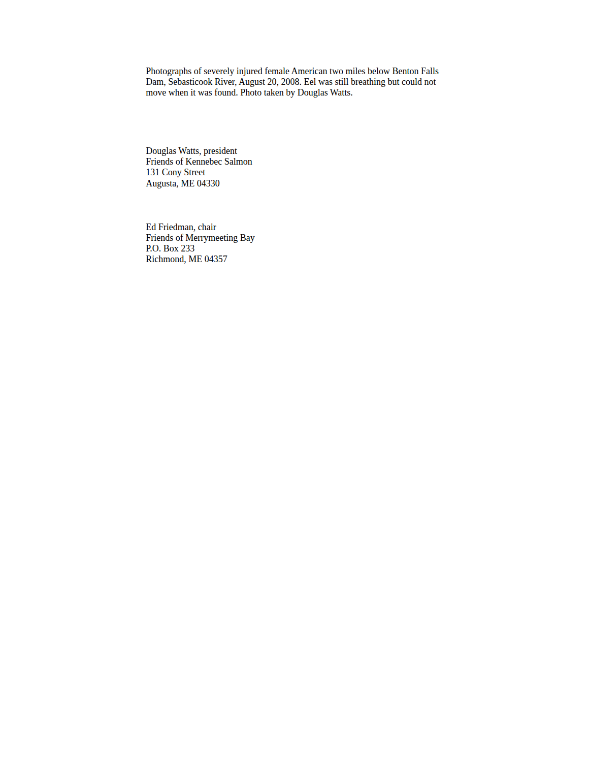Photographs of severely injured female American two miles below Benton Falls Dam, Sebasticook River, August 20, 2008. Eel was still breathing but could not move when it was found. Photo taken by Douglas Watts.
Douglas Watts, president
Friends of Kennebec Salmon
131 Cony Street
Augusta, ME 04330
Ed Friedman, chair
Friends of Merrymeeting Bay
P.O. Box 233
Richmond, ME 04357